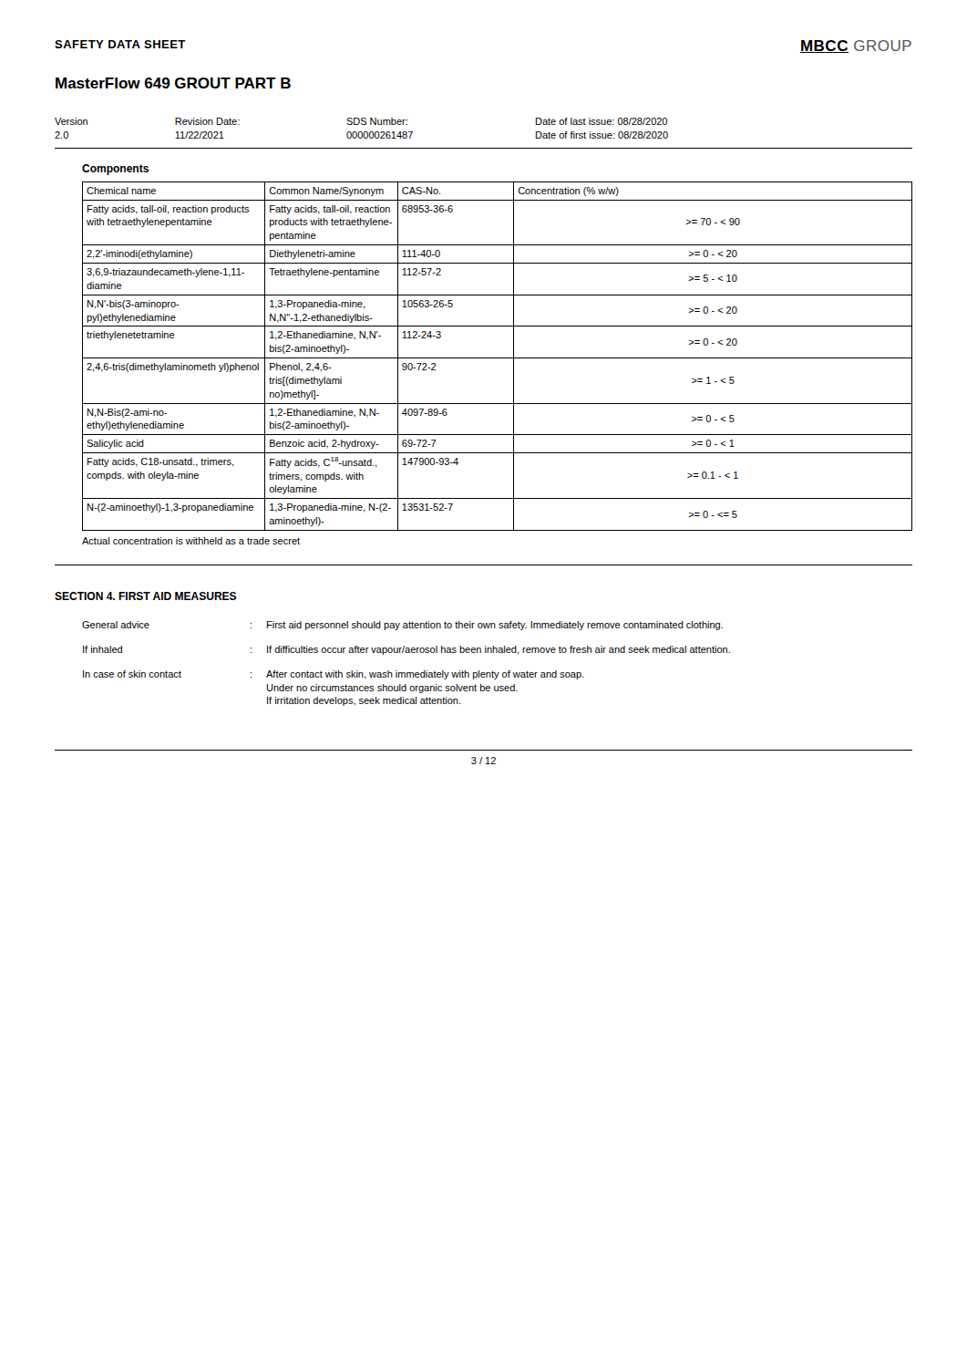SAFETY DATA SHEET
MBCC GROUP
MasterFlow 649 GROUT PART B
| Version 2.0 | Revision Date: 11/22/2021 | SDS Number: 000000261487 | Date of last issue: 08/28/2020 Date of first issue: 08/28/2020 |
Components
| Chemical name | Common Name/Synonym | CAS-No. | Concentration (% w/w) |
| --- | --- | --- | --- |
| Fatty acids, tall-oil, reaction products with tetraethylenepentamine | Fatty acids, tall-oil, reaction products with tetraethylene-pentamine | 68953-36-6 | >= 70 - < 90 |
| 2,2'-iminodi(ethylamine) | Diethylenetri-amine | 111-40-0 | >= 0 - < 20 |
| 3,6,9-triazaundecameth-ylene-1,11-diamine | Tetraethylene-pentamine | 112-57-2 | >= 5 - < 10 |
| N,N'-bis(3-aminopro-pyl)ethylenediamine | 1,3-Propanedia-mine, N,N''-1,2-ethanediylbis- | 10563-26-5 | >= 0 - < 20 |
| triethylenetetramine | 1,2-Ethanediamine, N,N'-bis(2-aminoethyl)- | 112-24-3 | >= 0 - < 20 |
| 2,4,6-tris(dimethylaminometh yl)phenol | Phenol, 2,4,6-tris[(dimethylami no)methyl]- | 90-72-2 | >= 1 - < 5 |
| N,N-Bis(2-ami-no-ethyl)ethylenediamine | 1,2-Ethanediamine, N,N-bis(2-aminoethyl)- | 4097-89-6 | >= 0 - < 5 |
| Salicylic acid | Benzoic acid, 2-hydroxy- | 69-72-7 | >= 0 - < 1 |
| Fatty acids, C18-unsatd., trimers, compds. with oleyla-mine | Fatty acids, C 18 -unsatd., trimers, compds. with oleylamine | 147900-93-4 | >= 0.1 - < 1 |
| N-(2-aminoethyl)-1,3-propanediamine | 1,3-Propanedia-mine, N-(2-aminoethyl)- | 13531-52-7 | >= 0 - <= 5 |
Actual concentration is withheld as a trade secret
SECTION 4. FIRST AID MEASURES
| General advice | : | First aid personnel should pay attention to their own safety. Immediately remove contaminated clothing. |
| If inhaled | : | If difficulties occur after vapour/aerosol has been inhaled, remove to fresh air and seek medical attention. |
| In case of skin contact | : | After contact with skin, wash immediately with plenty of water and soap. Under no circumstances should organic solvent be used. If irritation develops, seek medical attention. |
3 / 12